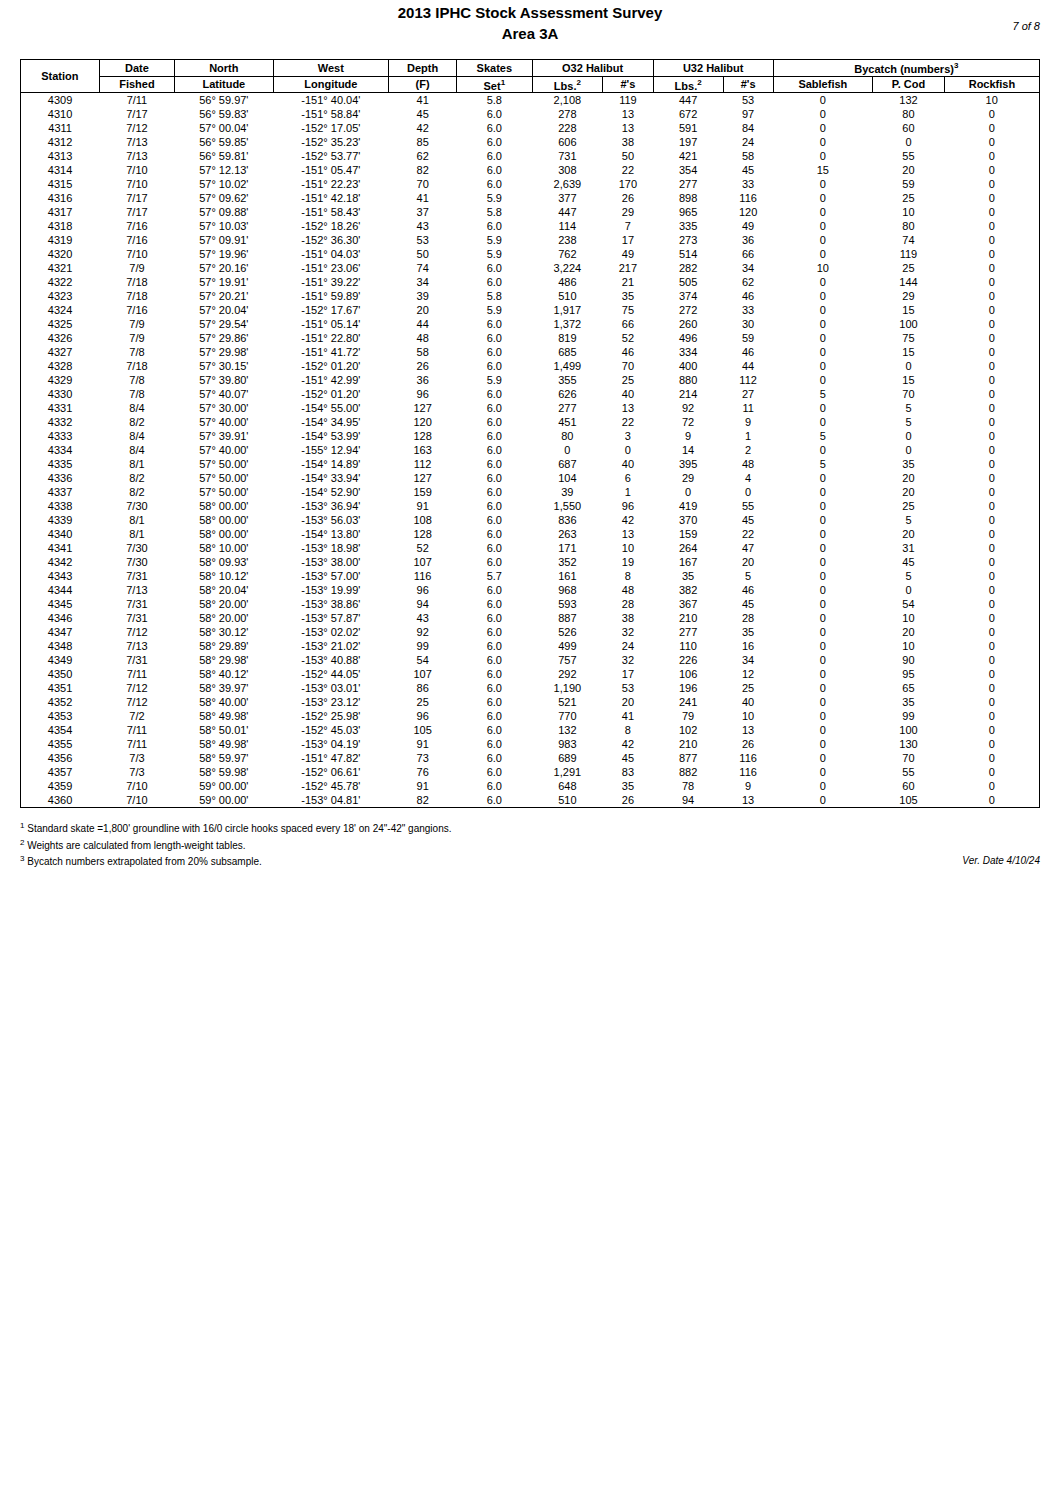7 of 8
2013 IPHC Stock Assessment Survey
Area 3A
| Station | Date | North | West | Depth | Skates | O32 Halibut | U32 Halibut | Bycatch (numbers) 3 |
| --- | --- | --- | --- | --- | --- | --- | --- | --- |
| Fished | Latitude | Longitude | (F) | Set 1 | Lbs. 2 | #'s | Lbs. 2 | #'s | Sablefish | P. Cod | Rockfish |
| 4309 | 7/11 | 56° 59.97' | -151° 40.04' | 41 | 5.8 | 2,108 | 119 | 447 | 53 | 0 | 132 | 10 |
| 4310 | 7/17 | 56° 59.83' | -151° 58.84' | 45 | 6.0 | 278 | 13 | 672 | 97 | 0 | 80 | 0 |
| 4311 | 7/12 | 57° 00.04' | -152° 17.05' | 42 | 6.0 | 228 | 13 | 591 | 84 | 0 | 60 | 0 |
| 4312 | 7/13 | 56° 59.85' | -152° 35.23' | 85 | 6.0 | 606 | 38 | 197 | 24 | 0 | 0 | 0 |
| 4313 | 7/13 | 56° 59.81' | -152° 53.77' | 62 | 6.0 | 731 | 50 | 421 | 58 | 0 | 55 | 0 |
| 4314 | 7/10 | 57° 12.13' | -151° 05.47' | 82 | 6.0 | 308 | 22 | 354 | 45 | 15 | 20 | 0 |
| 4315 | 7/10 | 57° 10.02' | -151° 22.23' | 70 | 6.0 | 2,639 | 170 | 277 | 33 | 0 | 59 | 0 |
| 4316 | 7/17 | 57° 09.62' | -151° 42.18' | 41 | 5.9 | 377 | 26 | 898 | 116 | 0 | 25 | 0 |
| 4317 | 7/17 | 57° 09.88' | -151° 58.43' | 37 | 5.8 | 447 | 29 | 965 | 120 | 0 | 10 | 0 |
| 4318 | 7/16 | 57° 10.03' | -152° 18.26' | 43 | 6.0 | 114 | 7 | 335 | 49 | 0 | 80 | 0 |
| 4319 | 7/16 | 57° 09.91' | -152° 36.30' | 53 | 5.9 | 238 | 17 | 273 | 36 | 0 | 74 | 0 |
| 4320 | 7/10 | 57° 19.96' | -151° 04.03' | 50 | 5.9 | 762 | 49 | 514 | 66 | 0 | 119 | 0 |
| 4321 | 7/9 | 57° 20.16' | -151° 23.06' | 74 | 6.0 | 3,224 | 217 | 282 | 34 | 10 | 25 | 0 |
| 4322 | 7/18 | 57° 19.91' | -151° 39.22' | 34 | 6.0 | 486 | 21 | 505 | 62 | 0 | 144 | 0 |
| 4323 | 7/18 | 57° 20.21' | -151° 59.89' | 39 | 5.8 | 510 | 35 | 374 | 46 | 0 | 29 | 0 |
| 4324 | 7/16 | 57° 20.04' | -152° 17.67' | 20 | 5.9 | 1,917 | 75 | 272 | 33 | 0 | 15 | 0 |
| 4325 | 7/9 | 57° 29.54' | -151° 05.14' | 44 | 6.0 | 1,372 | 66 | 260 | 30 | 0 | 100 | 0 |
| 4326 | 7/9 | 57° 29.86' | -151° 22.80' | 48 | 6.0 | 819 | 52 | 496 | 59 | 0 | 75 | 0 |
| 4327 | 7/8 | 57° 29.98' | -151° 41.72' | 58 | 6.0 | 685 | 46 | 334 | 46 | 0 | 15 | 0 |
| 4328 | 7/18 | 57° 30.15' | -152° 01.20' | 26 | 6.0 | 1,499 | 70 | 400 | 44 | 0 | 0 | 0 |
| 4329 | 7/8 | 57° 39.80' | -151° 42.99' | 36 | 5.9 | 355 | 25 | 880 | 112 | 0 | 15 | 0 |
| 4330 | 7/8 | 57° 40.07' | -152° 01.20' | 96 | 6.0 | 626 | 40 | 214 | 27 | 5 | 70 | 0 |
| 4331 | 8/4 | 57° 30.00' | -154° 55.00' | 127 | 6.0 | 277 | 13 | 92 | 11 | 0 | 5 | 0 |
| 4332 | 8/2 | 57° 40.00' | -154° 34.95' | 120 | 6.0 | 451 | 22 | 72 | 9 | 0 | 5 | 0 |
| 4333 | 8/4 | 57° 39.91' | -154° 53.99' | 128 | 6.0 | 80 | 3 | 9 | 1 | 5 | 0 | 0 |
| 4334 | 8/4 | 57° 40.00' | -155° 12.94' | 163 | 6.0 | 0 | 0 | 14 | 2 | 0 | 0 | 0 |
| 4335 | 8/1 | 57° 50.00' | -154° 14.89' | 112 | 6.0 | 687 | 40 | 395 | 48 | 5 | 35 | 0 |
| 4336 | 8/2 | 57° 50.00' | -154° 33.94' | 127 | 6.0 | 104 | 6 | 29 | 4 | 0 | 20 | 0 |
| 4337 | 8/2 | 57° 50.00' | -154° 52.90' | 159 | 6.0 | 39 | 1 | 0 | 0 | 0 | 20 | 0 |
| 4338 | 7/30 | 58° 00.00' | -153° 36.94' | 91 | 6.0 | 1,550 | 96 | 419 | 55 | 0 | 25 | 0 |
| 4339 | 8/1 | 58° 00.00' | -153° 56.03' | 108 | 6.0 | 836 | 42 | 370 | 45 | 0 | 5 | 0 |
| 4340 | 8/1 | 58° 00.00' | -154° 13.80' | 128 | 6.0 | 263 | 13 | 159 | 22 | 0 | 20 | 0 |
| 4341 | 7/30 | 58° 10.00' | -153° 18.98' | 52 | 6.0 | 171 | 10 | 264 | 47 | 0 | 31 | 0 |
| 4342 | 7/30 | 58° 09.93' | -153° 38.00' | 107 | 6.0 | 352 | 19 | 167 | 20 | 0 | 45 | 0 |
| 4343 | 7/31 | 58° 10.12' | -153° 57.00' | 116 | 5.7 | 161 | 8 | 35 | 5 | 0 | 5 | 0 |
| 4344 | 7/13 | 58° 20.04' | -153° 19.99' | 96 | 6.0 | 968 | 48 | 382 | 46 | 0 | 0 | 0 |
| 4345 | 7/31 | 58° 20.00' | -153° 38.86' | 94 | 6.0 | 593 | 28 | 367 | 45 | 0 | 54 | 0 |
| 4346 | 7/31 | 58° 20.00' | -153° 57.87' | 43 | 6.0 | 887 | 38 | 210 | 28 | 0 | 10 | 0 |
| 4347 | 7/12 | 58° 30.12' | -153° 02.02' | 92 | 6.0 | 526 | 32 | 277 | 35 | 0 | 20 | 0 |
| 4348 | 7/13 | 58° 29.89' | -153° 21.02' | 99 | 6.0 | 499 | 24 | 110 | 16 | 0 | 10 | 0 |
| 4349 | 7/31 | 58° 29.98' | -153° 40.88' | 54 | 6.0 | 757 | 32 | 226 | 34 | 0 | 90 | 0 |
| 4350 | 7/11 | 58° 40.12' | -152° 44.05' | 107 | 6.0 | 292 | 17 | 106 | 12 | 0 | 95 | 0 |
| 4351 | 7/12 | 58° 39.97' | -153° 03.01' | 86 | 6.0 | 1,190 | 53 | 196 | 25 | 0 | 65 | 0 |
| 4352 | 7/12 | 58° 40.00' | -153° 23.12' | 25 | 6.0 | 521 | 20 | 241 | 40 | 0 | 35 | 0 |
| 4353 | 7/2 | 58° 49.98' | -152° 25.98' | 96 | 6.0 | 770 | 41 | 79 | 10 | 0 | 99 | 0 |
| 4354 | 7/11 | 58° 50.01' | -152° 45.03' | 105 | 6.0 | 132 | 8 | 102 | 13 | 0 | 100 | 0 |
| 4355 | 7/11 | 58° 49.98' | -153° 04.19' | 91 | 6.0 | 983 | 42 | 210 | 26 | 0 | 130 | 0 |
| 4356 | 7/3 | 58° 59.97' | -151° 47.82' | 73 | 6.0 | 689 | 45 | 877 | 116 | 0 | 70 | 0 |
| 4357 | 7/3 | 58° 59.98' | -152° 06.61' | 76 | 6.0 | 1,291 | 83 | 882 | 116 | 0 | 55 | 0 |
| 4359 | 7/10 | 59° 00.00' | -152° 45.78' | 91 | 6.0 | 648 | 35 | 78 | 9 | 0 | 60 | 0 |
| 4360 | 7/10 | 59° 00.00' | -153° 04.81' | 82 | 6.0 | 510 | 26 | 94 | 13 | 0 | 105 | 0 |
1 Standard skate =1,800' groundline with 16/0 circle hooks spaced every 18' on 24"-42" gangions.
2 Weights are calculated from length-weight tables.
3 Bycatch numbers extrapolated from 20% subsample. Ver. Date 4/10/24